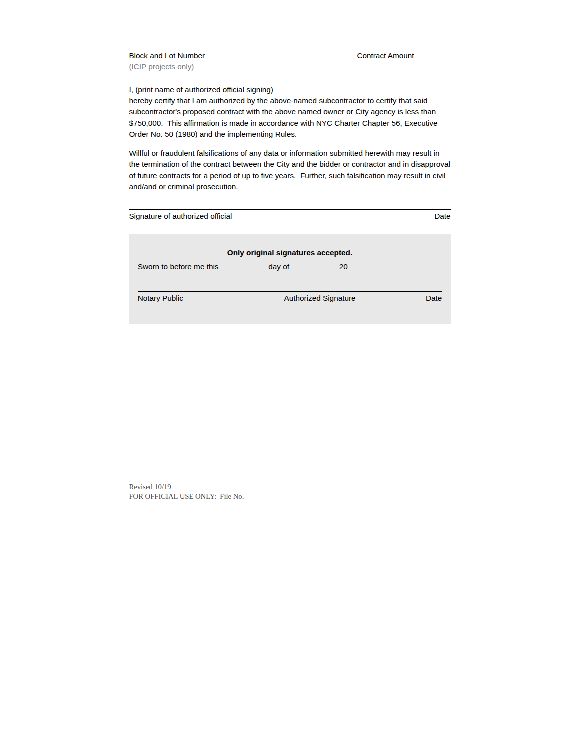Block and Lot Number
(ICIP projects only)
Contract Amount
I, (print name of authorized official signing) hereby certify that I am authorized by the above-named subcontractor to certify that said subcontractor's proposed contract with the above named owner or City agency is less than $750,000. This affirmation is made in accordance with NYC Charter Chapter 56, Executive Order No. 50 (1980) and the implementing Rules.
Willful or fraudulent falsifications of any data or information submitted herewith may result in the termination of the contract between the City and the bidder or contractor and in disapproval of future contracts for a period of up to five years. Further, such falsification may result in civil and/and or criminal prosecution.
Signature of authorized official
Date
Only original signatures accepted.
Sworn to before me this day of 20
Notary Public
Authorized Signature
Date
Revised 10/19
FOR OFFICIAL USE ONLY: File No.